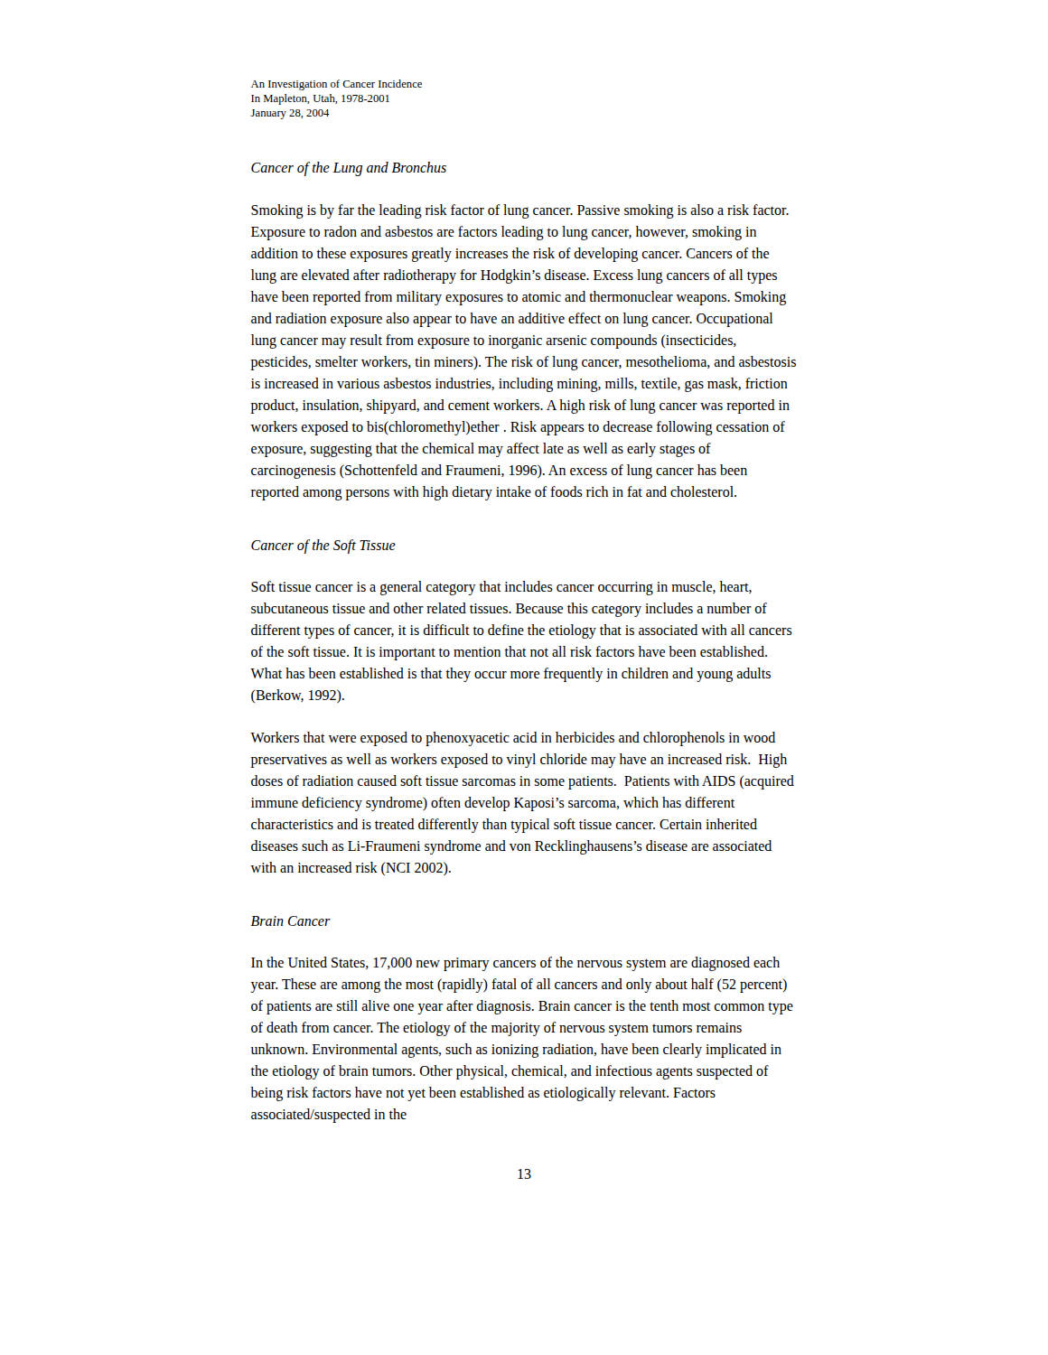An Investigation of Cancer Incidence
In Mapleton, Utah, 1978-2001
January 28, 2004
Cancer of the Lung and Bronchus
Smoking is by far the leading risk factor of lung cancer. Passive smoking is also a risk factor. Exposure to radon and asbestos are factors leading to lung cancer, however, smoking in addition to these exposures greatly increases the risk of developing cancer. Cancers of the lung are elevated after radiotherapy for Hodgkin’s disease. Excess lung cancers of all types have been reported from military exposures to atomic and thermonuclear weapons. Smoking and radiation exposure also appear to have an additive effect on lung cancer. Occupational lung cancer may result from exposure to inorganic arsenic compounds (insecticides, pesticides, smelter workers, tin miners). The risk of lung cancer, mesothelioma, and asbestosis is increased in various asbestos industries, including mining, mills, textile, gas mask, friction product, insulation, shipyard, and cement workers. A high risk of lung cancer was reported in workers exposed to bis(chloromethyl)ether . Risk appears to decrease following cessation of exposure, suggesting that the chemical may affect late as well as early stages of carcinogenesis (Schottenfeld and Fraumeni, 1996). An excess of lung cancer has been reported among persons with high dietary intake of foods rich in fat and cholesterol.
Cancer of the Soft Tissue
Soft tissue cancer is a general category that includes cancer occurring in muscle, heart, subcutaneous tissue and other related tissues. Because this category includes a number of different types of cancer, it is difficult to define the etiology that is associated with all cancers of the soft tissue. It is important to mention that not all risk factors have been established. What has been established is that they occur more frequently in children and young adults (Berkow, 1992).
Workers that were exposed to phenoxyacetic acid in herbicides and chlorophenols in wood preservatives as well as workers exposed to vinyl chloride may have an increased risk. High doses of radiation caused soft tissue sarcomas in some patients. Patients with AIDS (acquired immune deficiency syndrome) often develop Kaposi’s sarcoma, which has different characteristics and is treated differently than typical soft tissue cancer. Certain inherited diseases such as Li-Fraumeni syndrome and von Recklinghausens’s disease are associated with an increased risk (NCI 2002).
Brain Cancer
In the United States, 17,000 new primary cancers of the nervous system are diagnosed each year. These are among the most (rapidly) fatal of all cancers and only about half (52 percent) of patients are still alive one year after diagnosis. Brain cancer is the tenth most common type of death from cancer. The etiology of the majority of nervous system tumors remains unknown. Environmental agents, such as ionizing radiation, have been clearly implicated in the etiology of brain tumors. Other physical, chemical, and infectious agents suspected of being risk factors have not yet been established as etiologically relevant. Factors associated/suspected in the
13